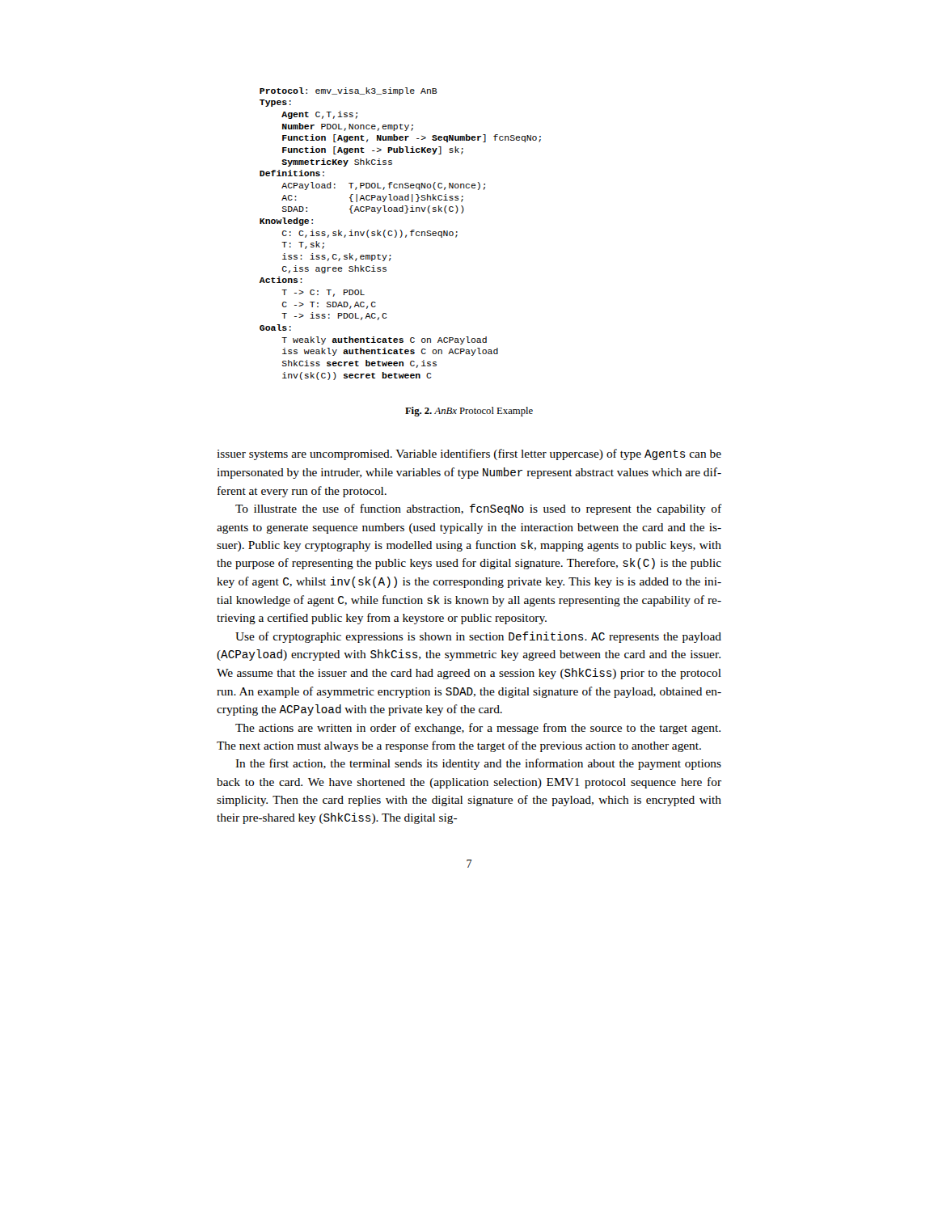Protocol: emv_visa_k3_simple AnB
Types:
    Agent C,T,iss;
    Number PDOL,Nonce,empty;
    Function [Agent, Number -> SeqNumber] fcnSeqNo;
    Function [Agent -> PublicKey] sk;
    SymmetricKey ShkCiss
Definitions:
    ACPayload:  T,PDOL,fcnSeqNo(C,Nonce);
    AC:         {|ACPayload|}ShkCiss;
    SDAD:       {ACPayload}inv(sk(C))
Knowledge:
    C: C,iss,sk,inv(sk(C)),fcnSeqNo;
    T: T,sk;
    iss: iss,C,sk,empty;
    C,iss agree ShkCiss
Actions:
    T -> C: T, PDOL
    C -> T: SDAD,AC,C
    T -> iss: PDOL,AC,C
Goals:
    T weakly authenticates C on ACPayload
    iss weakly authenticates C on ACPayload
    ShkCiss secret between C,iss
    inv(sk(C)) secret between C
Fig. 2. AnBx Protocol Example
issuer systems are uncompromised. Variable identifiers (first letter uppercase) of type Agents can be impersonated by the intruder, while variables of type Number represent abstract values which are different at every run of the protocol.
To illustrate the use of function abstraction, fcnSeqNo is used to represent the capability of agents to generate sequence numbers (used typically in the interaction between the card and the issuer). Public key cryptography is modelled using a function sk, mapping agents to public keys, with the purpose of representing the public keys used for digital signature. Therefore, sk(C) is the public key of agent C, whilst inv(sk(A)) is the corresponding private key. This key is is added to the initial knowledge of agent C, while function sk is known by all agents representing the capability of retrieving a certified public key from a keystore or public repository.
Use of cryptographic expressions is shown in section Definitions. AC represents the payload (ACPayload) encrypted with ShkCiss, the symmetric key agreed between the card and the issuer. We assume that the issuer and the card had agreed on a session key (ShkCiss) prior to the protocol run. An example of asymmetric encryption is SDAD, the digital signature of the payload, obtained encrypting the ACPayload with the private key of the card.
The actions are written in order of exchange, for a message from the source to the target agent. The next action must always be a response from the target of the previous action to another agent.
In the first action, the terminal sends its identity and the information about the payment options back to the card. We have shortened the (application selection) EMV1 protocol sequence here for simplicity. Then the card replies with the digital signature of the payload, which is encrypted with their pre-shared key (ShkCiss). The digital sig-
7